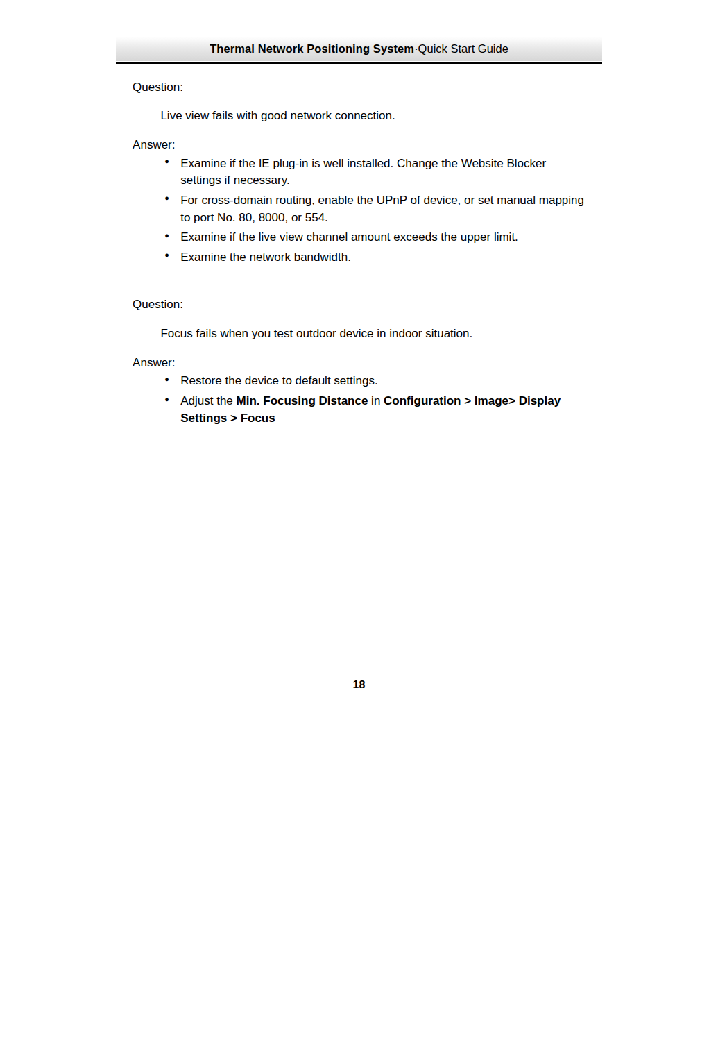Thermal Network Positioning System·Quick Start Guide
Question:
Live view fails with good network connection.
Answer:
Examine if the IE plug-in is well installed. Change the Website Blocker settings if necessary.
For cross-domain routing, enable the UPnP of device, or set manual mapping to port No. 80, 8000, or 554.
Examine if the live view channel amount exceeds the upper limit.
Examine the network bandwidth.
Question:
Focus fails when you test outdoor device in indoor situation.
Answer:
Restore the device to default settings.
Adjust the Min. Focusing Distance in Configuration > Image> Display Settings > Focus
18